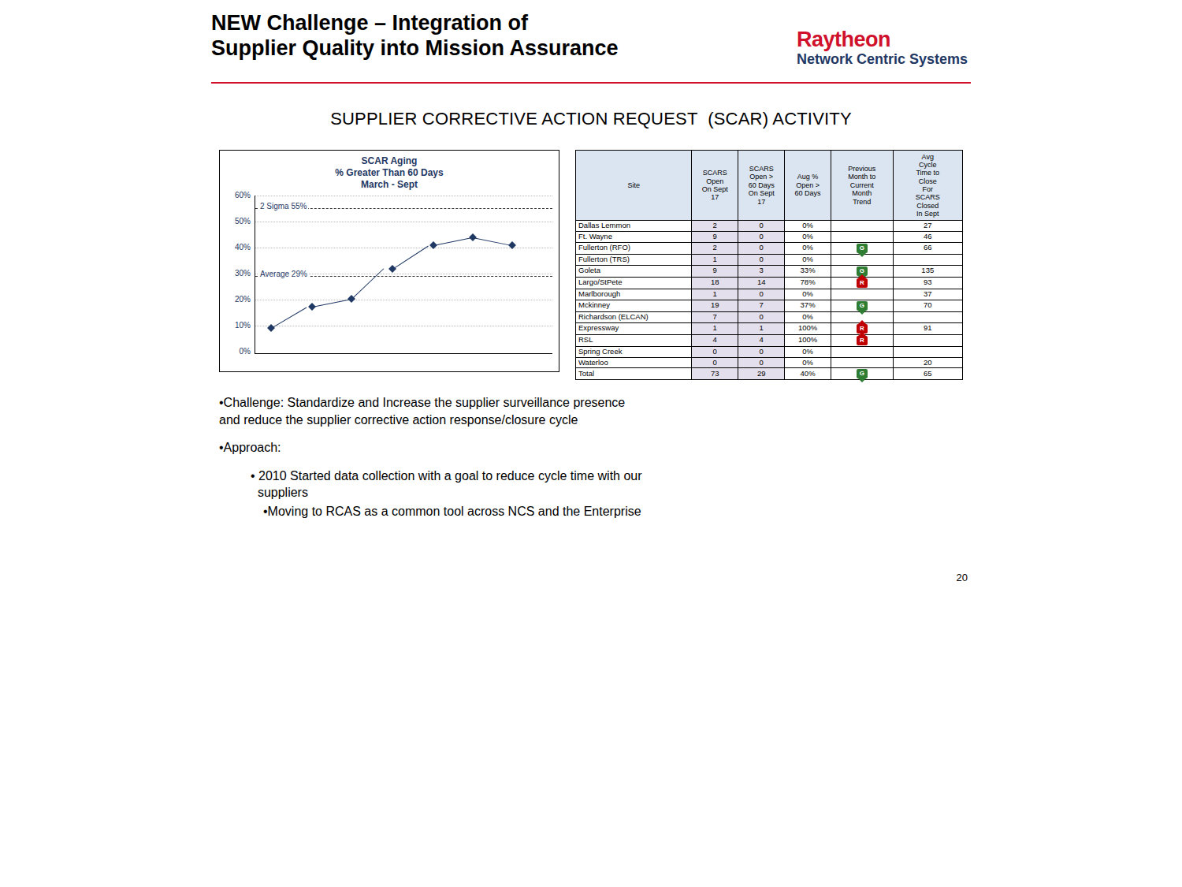NEW Challenge – Integration of
Supplier Quality into Mission Assurance
Raytheon
Network Centric Systems
SUPPLIER CORRECTIVE ACTION REQUEST (SCAR) ACTIVITY
SCAR Aging
% Greater Than 60 Days
March - Sept
60%
50%
40%
30%
20%
10%
0%
2 Sigma 55%
Average 29%
| Site | SCARS Open On Sept 17 | SCARS Open > 60 Days On Sept 17 | Aug % Open > 60 Days | Previous Month to Current Month Trend | Avg Cycle Time to Close For SCARS Closed In Sept |
| --- | --- | --- | --- | --- | --- |
| Dallas Lemmon | 2 | 0 | 0% | | 27 |
| Ft. Wayne | 9 | 0 | 0% | | 46 |
| Fullerton (RFO) | 2 | 0 | 0% | G | 66 |
| Fullerton (TRS) | 1 | 0 | 0% | | |
| Goleta | 9 | 3 | 33% | G | 135 |
| Largo/StPete | 18 | 14 | 78% | R | 93 |
| Marlborough | 1 | 0 | 0% | | 37 |
| Mckinney | 19 | 7 | 37% | G | 70 |
| Richardson (ELCAN) | 7 | 0 | 0% | | |
| Expressway | 1 | 1 | 100% | R | 91 |
| RSL | 4 | 4 | 100% | R | |
| Spring Creek | 0 | 0 | 0% | | |
| Waterloo | 0 | 0 | 0% | | 20 |
| Total | 73 | 29 | 40% | G | 65 |
•Challenge: Standardize and Increase the supplier surveillance presence
and reduce the supplier corrective action response/closure cycle
•Approach:
• 2010 Started data collection with a goal to reduce cycle time with our
suppliers
•Moving to RCAS as a common tool across NCS and the Enterprise
20